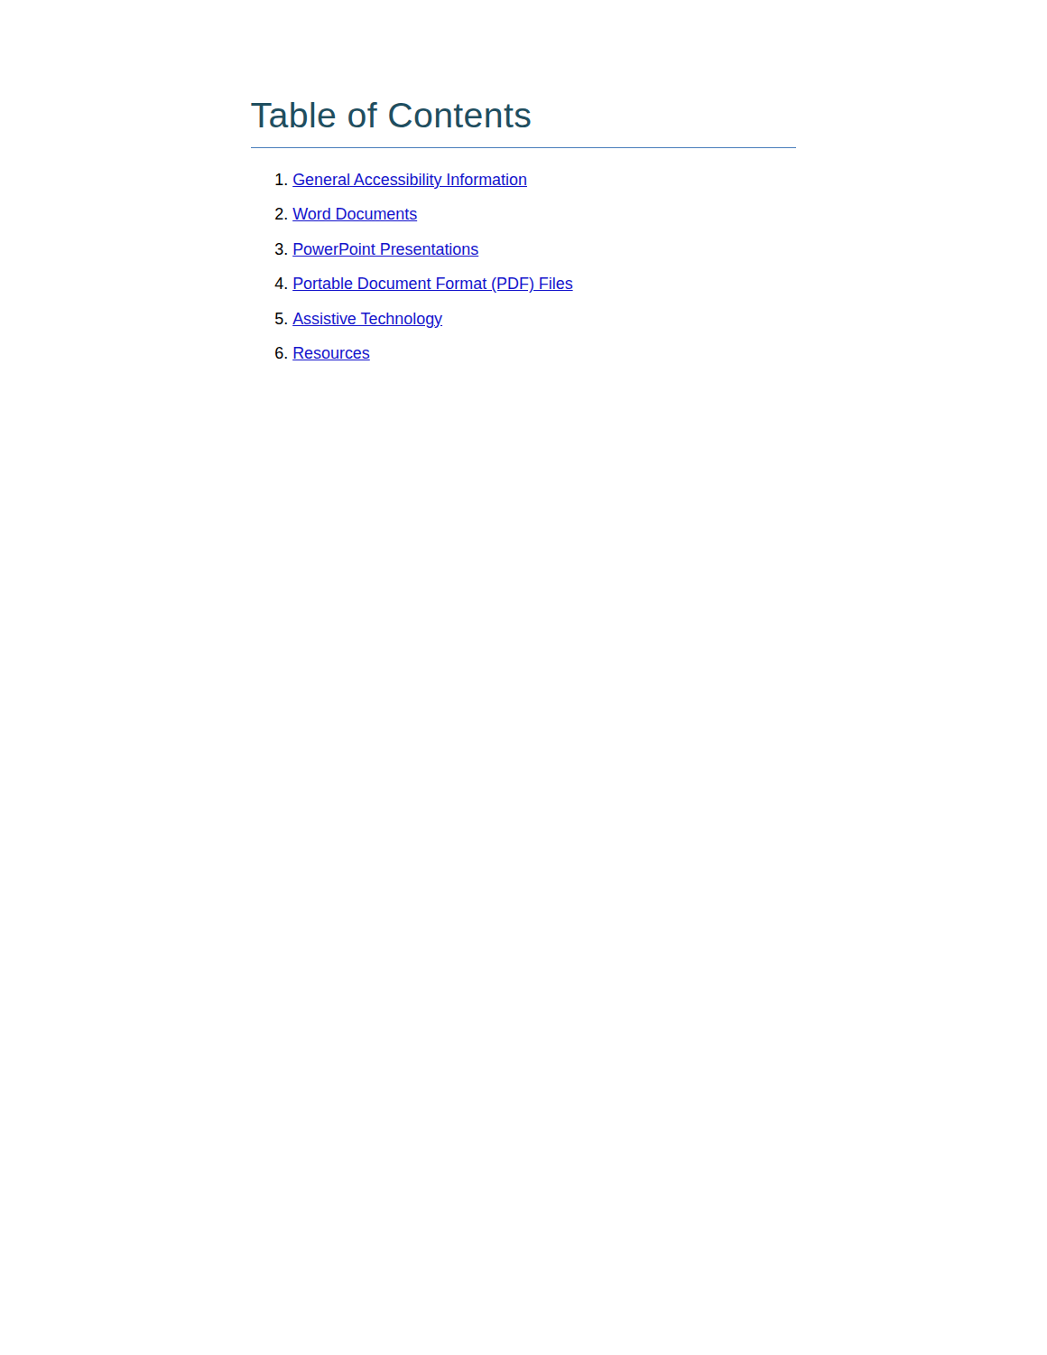Table of Contents
General Accessibility Information
Word Documents
PowerPoint Presentations
Portable Document Format (PDF) Files
Assistive Technology
Resources